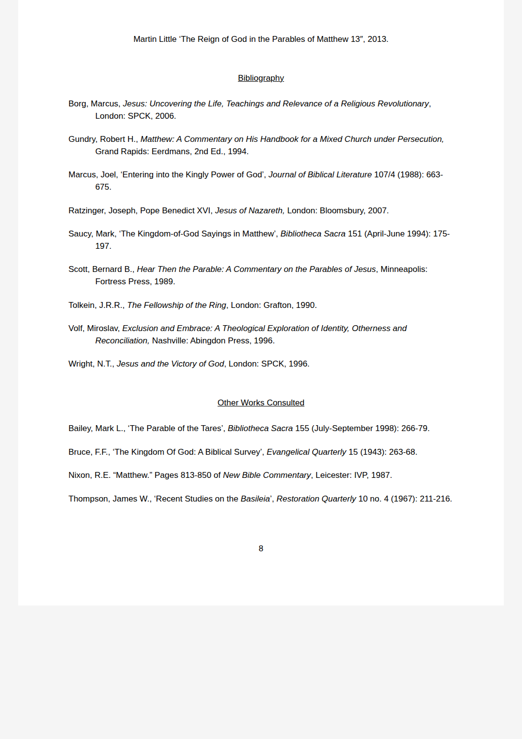Martin Little ‘The Reign of God in the Parables of Matthew 13″, 2013.
Bibliography
Borg, Marcus, Jesus: Uncovering the Life, Teachings and Relevance of a Religious Revolutionary, London: SPCK, 2006.
Gundry, Robert H., Matthew: A Commentary on His Handbook for a Mixed Church under Persecution, Grand Rapids: Eerdmans, 2nd Ed., 1994.
Marcus, Joel, ‘Entering into the Kingly Power of God’, Journal of Biblical Literature 107/4 (1988): 663-675.
Ratzinger, Joseph, Pope Benedict XVI, Jesus of Nazareth, London: Bloomsbury, 2007.
Saucy, Mark, ‘The Kingdom-of-God Sayings in Matthew’, Bibliotheca Sacra 151 (April-June 1994): 175-197.
Scott, Bernard B., Hear Then the Parable: A Commentary on the Parables of Jesus, Minneapolis: Fortress Press, 1989.
Tolkein, J.R.R., The Fellowship of the Ring, London: Grafton, 1990.
Volf, Miroslav, Exclusion and Embrace: A Theological Exploration of Identity, Otherness and Reconciliation, Nashville: Abingdon Press, 1996.
Wright, N.T., Jesus and the Victory of God, London: SPCK, 1996.
Other Works Consulted
Bailey, Mark L., ‘The Parable of the Tares’, Bibliotheca Sacra 155 (July-September 1998): 266-79.
Bruce, F.F., ‘The Kingdom Of God: A Biblical Survey’, Evangelical Quarterly 15 (1943): 263-68.
Nixon, R.E. “Matthew.” Pages 813-850 of New Bible Commentary, Leicester: IVP, 1987.
Thompson, James W., ‘Recent Studies on the Basileia’, Restoration Quarterly 10 no. 4 (1967): 211-216.
8